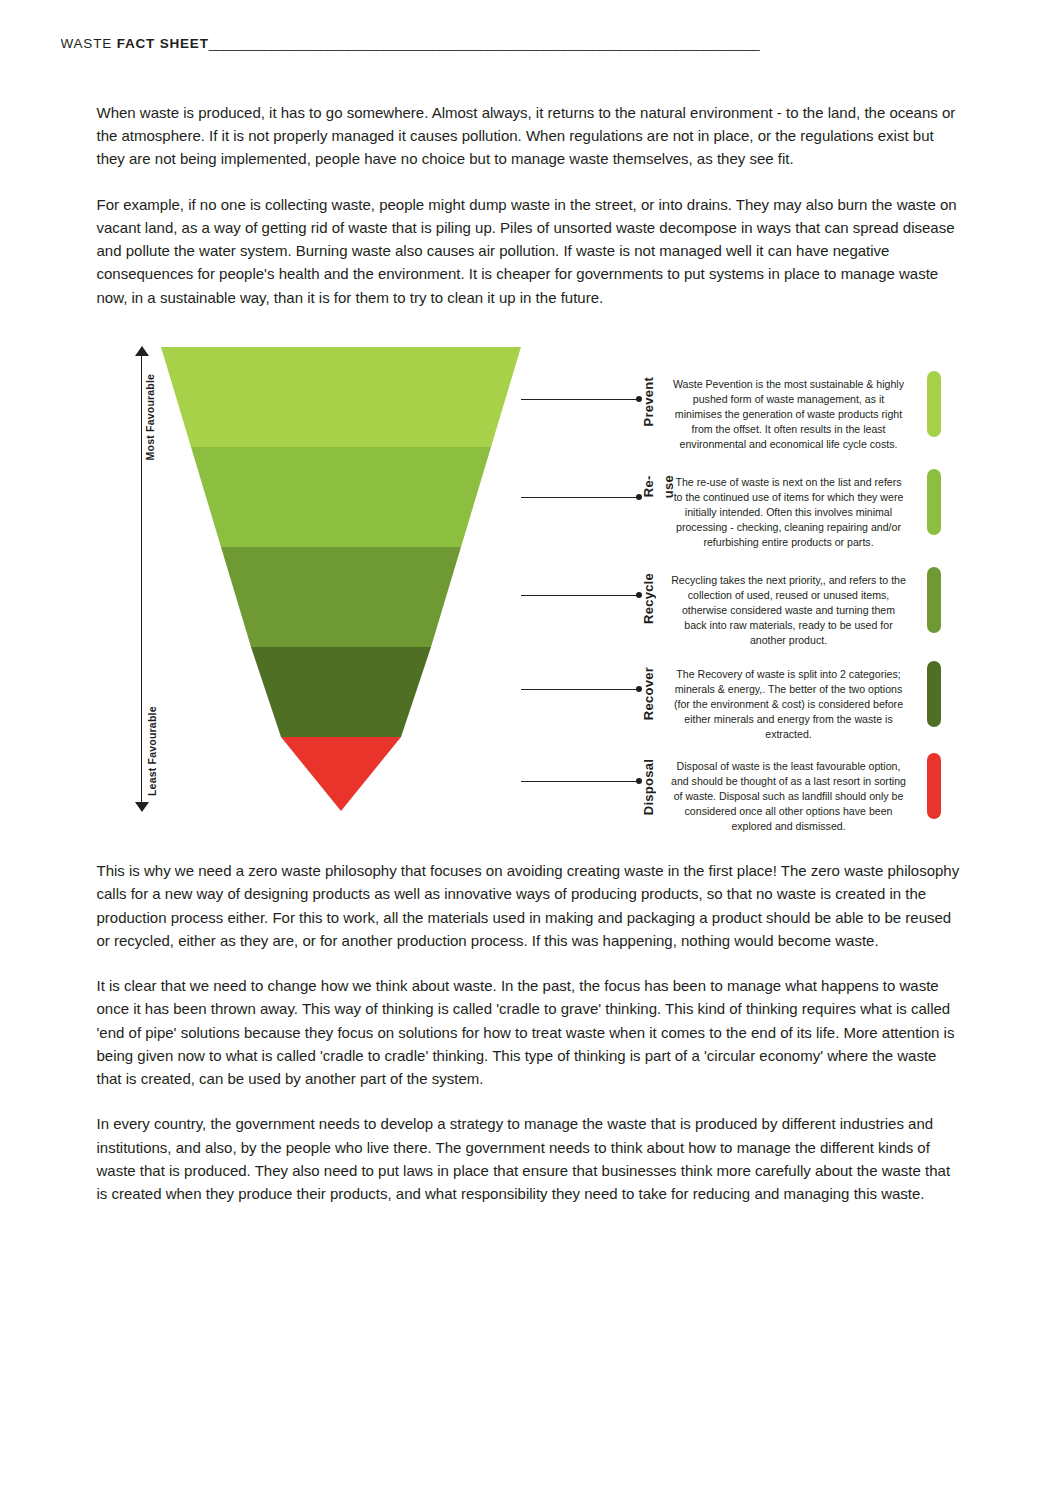WASTE FACT SHEET_______________________________________________________________________________
When waste is produced, it has to go somewhere. Almost always, it returns to the natural environment - to the land, the oceans or the atmosphere. If it is not properly managed it causes pollution. When regulations are not in place, or the regulations exist but they are not being implemented, people have no choice but to manage waste themselves, as they see fit.
For example, if no one is collecting waste, people might dump waste in the street, or into drains. They may also burn the waste on vacant land, as a way of getting rid of waste that is piling up. Piles of unsorted waste decompose in ways that can spread disease and pollute the water system. Burning waste also causes air pollution. If waste is not managed well it can have negative consequences for people's health and the environment. It is cheaper for governments to put systems in place to manage waste now, in a sustainable way, than it is for them to try to clean it up in the future.
Most Favourable
Least Favourable
Prevent
Waste Pevention is the most sustainable & highly pushed form of waste management, as it minimises the generation of waste products right from the offset. It often results in the least environmental and economical life cycle costs.
Re-use
The re-use of waste is next on the list and refers to the continued use of items for which they were initially intended. Often this involves minimal processing - checking, cleaning repairing and/or refurbishing entire products or parts.
Recycle
Recycling takes the next priority,, and refers to the collection of used, reused or unused items, otherwise considered waste and turning them back into raw materials, ready to be used for another product.
Recover
The Recovery of waste is split into 2 categories; minerals & energy,. The better of the two options (for the environment & cost) is considered before either minerals and energy from the waste is extracted.
Disposal
Disposal of waste is the least favourable option, and should be thought of as a last resort in sorting of waste. Disposal such as landfill should only be considered once all other options have been explored and dismissed.
This is why we need a zero waste philosophy that focuses on avoiding creating waste in the first place! The zero waste philosophy calls for a new way of designing products as well as innovative ways of producing products, so that no waste is created in the production process either. For this to work, all the materials used in making and packaging a product should be able to be reused or recycled, either as they are, or for another production process. If this was happening, nothing would become waste.
It is clear that we need to change how we think about waste. In the past, the focus has been to manage what happens to waste once it has been thrown away. This way of thinking is called 'cradle to grave' thinking. This kind of thinking requires what is called 'end of pipe' solutions because they focus on solutions for how to treat waste when it comes to the end of its life. More attention is being given now to what is called 'cradle to cradle' thinking. This type of thinking is part of a 'circular economy' where the waste that is created, can be used by another part of the system.
In every country, the government needs to develop a strategy to manage the waste that is produced by different industries and institutions, and also, by the people who live there. The government needs to think about how to manage the different kinds of waste that is produced. They also need to put laws in place that ensure that businesses think more carefully about the waste that is created when they produce their products, and what responsibility they need to take for reducing and managing this waste.